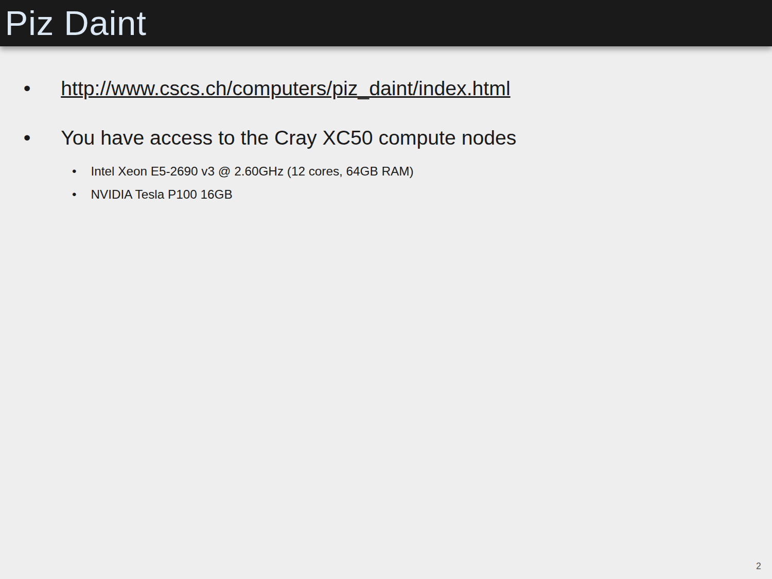Piz Daint
http://www.cscs.ch/computers/piz_daint/index.html
You have access to the Cray XC50 compute nodes
Intel Xeon E5-2690 v3 @ 2.60GHz (12 cores, 64GB RAM)
NVIDIA Tesla P100 16GB
2